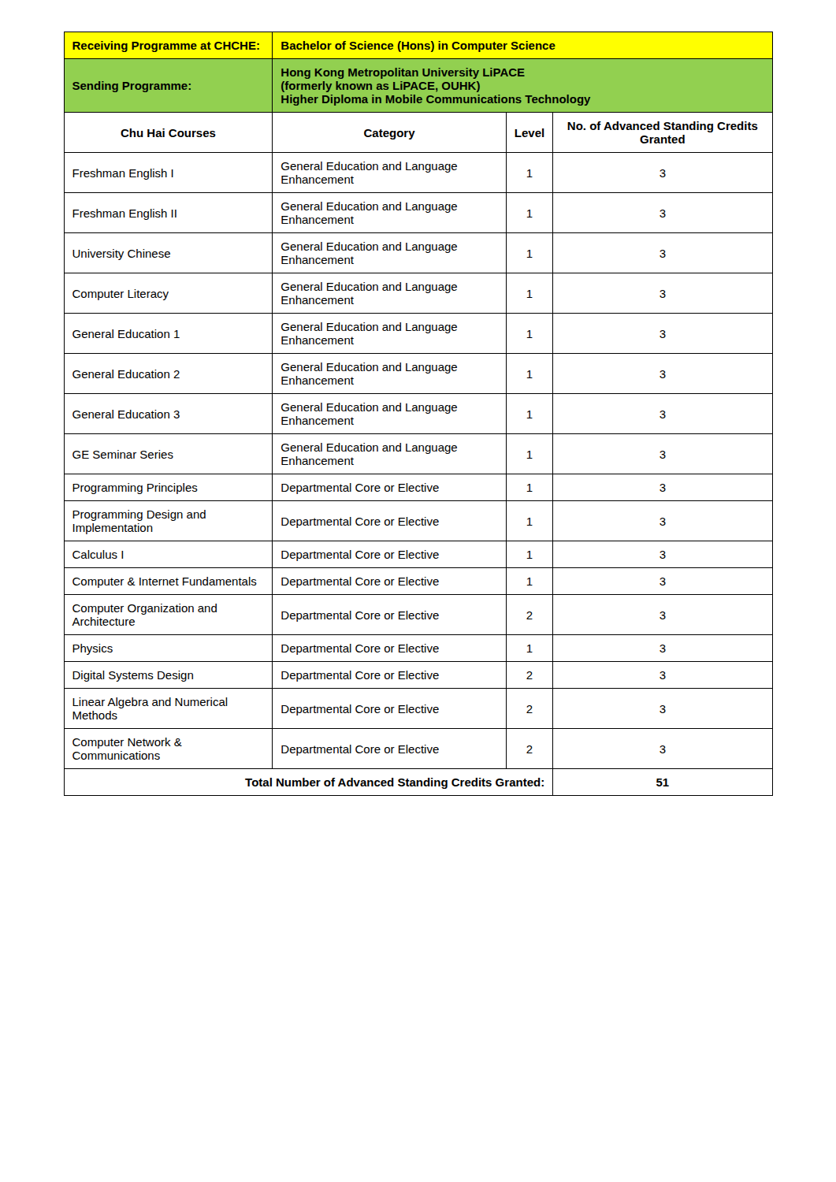| Receiving Programme at CHCHE: | Bachelor of Science (Hons) in Computer Science |
| Sending Programme: | Hong Kong Metropolitan University LiPACE (formerly known as LiPACE, OUHK) Higher Diploma in Mobile Communications Technology |
| Chu Hai Courses | Category | Level | No. of Advanced Standing Credits Granted |
| Freshman English I | General Education and Language Enhancement | 1 | 3 |
| Freshman English II | General Education and Language Enhancement | 1 | 3 |
| University Chinese | General Education and Language Enhancement | 1 | 3 |
| Computer Literacy | General Education and Language Enhancement | 1 | 3 |
| General Education 1 | General Education and Language Enhancement | 1 | 3 |
| General Education 2 | General Education and Language Enhancement | 1 | 3 |
| General Education 3 | General Education and Language Enhancement | 1 | 3 |
| GE Seminar Series | General Education and Language Enhancement | 1 | 3 |
| Programming Principles | Departmental Core or Elective | 1 | 3 |
| Programming Design and Implementation | Departmental Core or Elective | 1 | 3 |
| Calculus I | Departmental Core or Elective | 1 | 3 |
| Computer & Internet Fundamentals | Departmental Core or Elective | 1 | 3 |
| Computer Organization and Architecture | Departmental Core or Elective | 2 | 3 |
| Physics | Departmental Core or Elective | 1 | 3 |
| Digital Systems Design | Departmental Core or Elective | 2 | 3 |
| Linear Algebra and Numerical Methods | Departmental Core or Elective | 2 | 3 |
| Computer Network & Communications | Departmental Core or Elective | 2 | 3 |
| Total Number of Advanced Standing Credits Granted: | 51 |